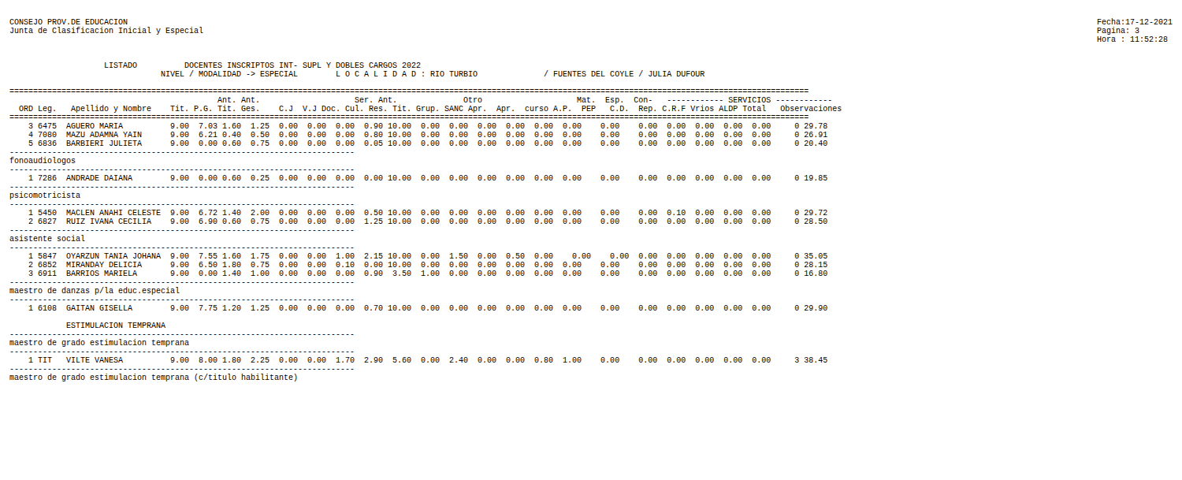CONSEJO PROV.DE EDUCACION Junta de Clasificacion Inicial y Especial
Fecha:17-12-2021 Pagina: 3 Hora : 11:52:28
                    LISTADO          DOCENTES INSCRIPTOS INT- SUPL Y DOBLES CARGOS 2022
                                NIVEL / MODALIDAD -> ESPECIAL        L O C A L I D A D : RIO TURBIO              / FUENTES DEL COYLE / JULIA DUFOUR

=========================================================================================================================================================================
                                            Ant. Ant.                    Ser. Ant.              Otro                    Mat.  Esp.  Con-   ------------ SERVICIOS ------------
  ORD Leg.   Apellido y Nombre    Tit. P.G. Tit. Ges.    C.J  V.J Doc. Cul. Res. Tit. Grup. SANC Apr.  Apr.  curso A.P.  PEP   C.D.  Rep. C.R.F Vrios ALDP Total   Observaciones
=========================================================================================================================================================================
    3 6475  AGUERO MARIA          9.00  7.03 1.60  1.25  0.00  0.00  0.00  0.90 10.00  0.00  0.00  0.00  0.00  0.00  0.00    0.00    0.00  0.00  0.00  0.00  0.00     0 29.78
    4 7080  MAZU ADAMNA YAIN      9.00  6.21 0.40  0.50  0.00  0.00  0.00  0.80 10.00  0.00  0.00  0.00  0.00  0.00  0.00    0.00    0.00  0.00  0.00  0.00  0.00     0 26.91
    5 6836  BARBIERI JULIETA      9.00  0.00 0.60  0.75  0.00  0.00  0.00  0.05 10.00  0.00  0.00  0.00  0.00  0.00  0.00    0.00    0.00  0.00  0.00  0.00  0.00     0 20.40
-------------------------------------------------------------------------
fonoaudiologos
-------------------------------------------------------------------------
    1 7286  ANDRADE DAIANA        9.00  0.00 0.60  0.25  0.00  0.00  0.00  0.00 10.00  0.00  0.00  0.00  0.00  0.00  0.00    0.00    0.00  0.00  0.00  0.00  0.00     0 19.85
-------------------------------------------------------------------------
psicomotricista
-------------------------------------------------------------------------
    1 5450  MACLEN ANAHI CELESTE  9.00  6.72 1.40  2.00  0.00  0.00  0.00  0.50 10.00  0.00  0.00  0.00  0.00  0.00  0.00    0.00    0.00  0.10  0.00  0.00  0.00     0 29.72
    2 6827  RUIZ IVANA CECILIA    9.00  6.90 0.60  0.75  0.00  0.00  0.00  1.25 10.00  0.00  0.00  0.00  0.00  0.00  0.00    0.00    0.00  0.00  0.00  0.00  0.00     0 28.50
-------------------------------------------------------------------------
asistente social
-------------------------------------------------------------------------
    1 5847  OYARZUN TANIA JOHANA  9.00  7.55 1.60  1.75  0.00  0.00  1.00  2.15 10.00  0.00  1.50  0.00  0.50  0.00    0.00    0.00  0.00  0.00  0.00  0.00  0.00     0 35.05
    2 6852  MIRANDAY DELICIA      9.00  6.50 1.80  0.75  0.00  0.00  0.10  0.00 10.00  0.00  0.00  0.00  0.00  0.00  0.00    0.00    0.00  0.00  0.00  0.00  0.00     0 28.15
    3 6911  BARRIOS MARIELA       9.00  0.00 1.40  1.00  0.00  0.00  0.00  0.90  3.50  1.00  0.00  0.00  0.00  0.00  0.00    0.00    0.00  0.00  0.00  0.00  0.00     0 16.80
-------------------------------------------------------------------------
maestro de danzas p/la educ.especial
-------------------------------------------------------------------------
    1 6108  GAITAN GISELLA        9.00  7.75 1.20  1.25  0.00  0.00  0.00  0.70 10.00  0.00  0.00  0.00  0.00  0.00  0.00    0.00    0.00  0.00  0.00  0.00  0.00     0 29.90

            ESTIMULACION TEMPRANA
-------------------------------------------------------------------------
maestro de grado estimulacion temprana
-------------------------------------------------------------------------
    1 TIT   VILTE VANESA          9.00  8.00 1.80  2.25  0.00  0.00  1.70  2.90  5.60  0.00  2.40  0.00  0.00  0.80  1.00    0.00    0.00  0.00  0.00  0.00  0.00     3 38.45
-------------------------------------------------------------------------
maestro de grado estimulacion temprana (c/titulo habilitante)